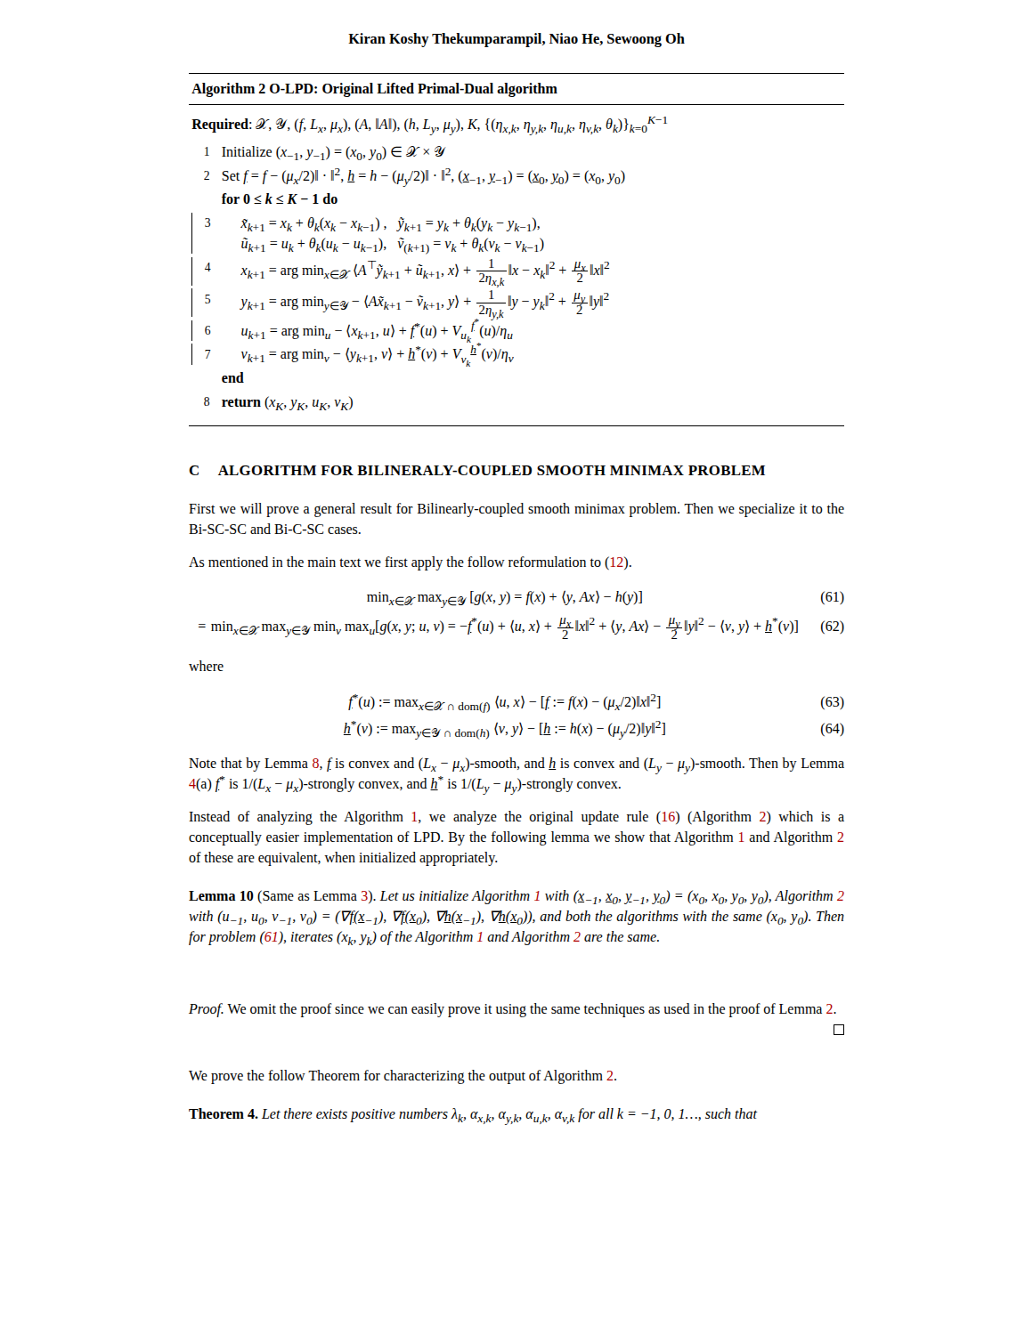Kiran Koshy Thekumparampil, Niao He, Sewoong Oh
Algorithm 2 O-LPD: Original Lifted Primal-Dual algorithm
Required: 𝒳, 𝒴, (f, Lx, μx), (A, ‖A‖), (h, Ly, μy), K, {(ηx,k, ηy,k, ηu,k, ηv,k, θk)}k=0K−1
Initialize (x−1, y−1) = (x0, y0) ∈ 𝒳 × 𝒴
Set f = f − (μx/2)‖ · ‖2, h = h − (μy/2)‖ · ‖2, (x−1, y−1) = (x0, y0) = (x0, y0)
for 0 ≤ k ≤ K − 1 do
x̃k+1 = xk + θk(xk − xk−1) , ỹk+1 = yk + θk(yk − yk−1),
ũk+1 = uk + θk(uk − uk−1), ṽ(k+1) = vk + θk(vk − vk−1)
xk+1 = arg minx∈𝒳 ⟨A⊤ỹk+1 + ũk+1, x⟩ + 12ηx,k‖x − xk‖2 + μx 2‖x‖2
yk+1 = arg miny∈𝒴 − ⟨Ax̃k+1 − ṽk+1, y⟩ + 12ηy,k‖y − yk‖2 + μy 2‖y‖2
uk+1 = arg minu − ⟨xk+1, u⟩ + f*(u) + Vukf*(u)/ηu
vk+1 = arg minv − ⟨yk+1, v⟩ + h*(v) + Vvkh*(v)/ηv
end
return (xK, yK, uK, vK)
CALGORITHM FOR BILINERALY-COUPLED SMOOTH MINIMAX PROBLEM
First we will prove a general result for Bilinearly-coupled smooth minimax problem. Then we specialize it to the Bi-SC-SC and Bi-C-SC cases.
As mentioned in the main text we first apply the follow reformulation to (12).
minx∈𝒳 maxy∈𝒴 [g(x, y) = f(x) + ⟨y, Ax⟩ − h(y)]
(61)
=
minx∈𝒳 maxy∈𝒴 minv maxu[g(x, y; u, v) = −f*(u) + ⟨u, x⟩ + μx 2‖x‖2 + ⟨y, Ax⟩ − μy 2‖y‖2 − ⟨v, y⟩ + h*(v)]
(62)
where
f*(u) := maxx∈𝒳 ∩ dom(f) ⟨u, x⟩ − [f := f(x) − (μx/2)‖x‖2]
(63)
h*(v) := maxy∈𝒴 ∩ dom(h) ⟨v, y⟩ − [h := h(x) − (μy/2)‖y‖2]
(64)
Note that by Lemma 8, f is convex and (Lx − μx)-smooth, and h is convex and (Ly − μy)-smooth. Then by Lemma 4(a) f* is 1/(Lx − μx)-strongly convex, and h* is 1/(Ly − μy)-strongly convex.
Instead of analyzing the Algorithm 1, we analyze the original update rule (16) (Algorithm 2) which is a conceptually easier implementation of LPD. By the following lemma we show that Algorithm 1 and Algorithm 2 of these are equivalent, when initialized appropriately.
Lemma 10 (Same as Lemma 3). Let us initialize Algorithm 1 with (x−1, x0, y−1, y0) = (x0, x0, y0, y0), Algorithm 2 with (u−1, u0, v−1, v0) = (∇f(x−1), ∇f(x0), ∇h(x−1), ∇h(x0)), and both the algorithms with the same (x0, y0). Then for problem (61), iterates (xk, yk) of the Algorithm 1 and Algorithm 2 are the same.
Proof. We omit the proof since we can easily prove it using the same techniques as used in the proof of Lemma 2.
We prove the follow Theorem for characterizing the output of Algorithm 2.
Theorem 4. Let there exists positive numbers λk, αx,k, αy,k, αu,k, αv,k for all k = −1, 0, 1…, such that